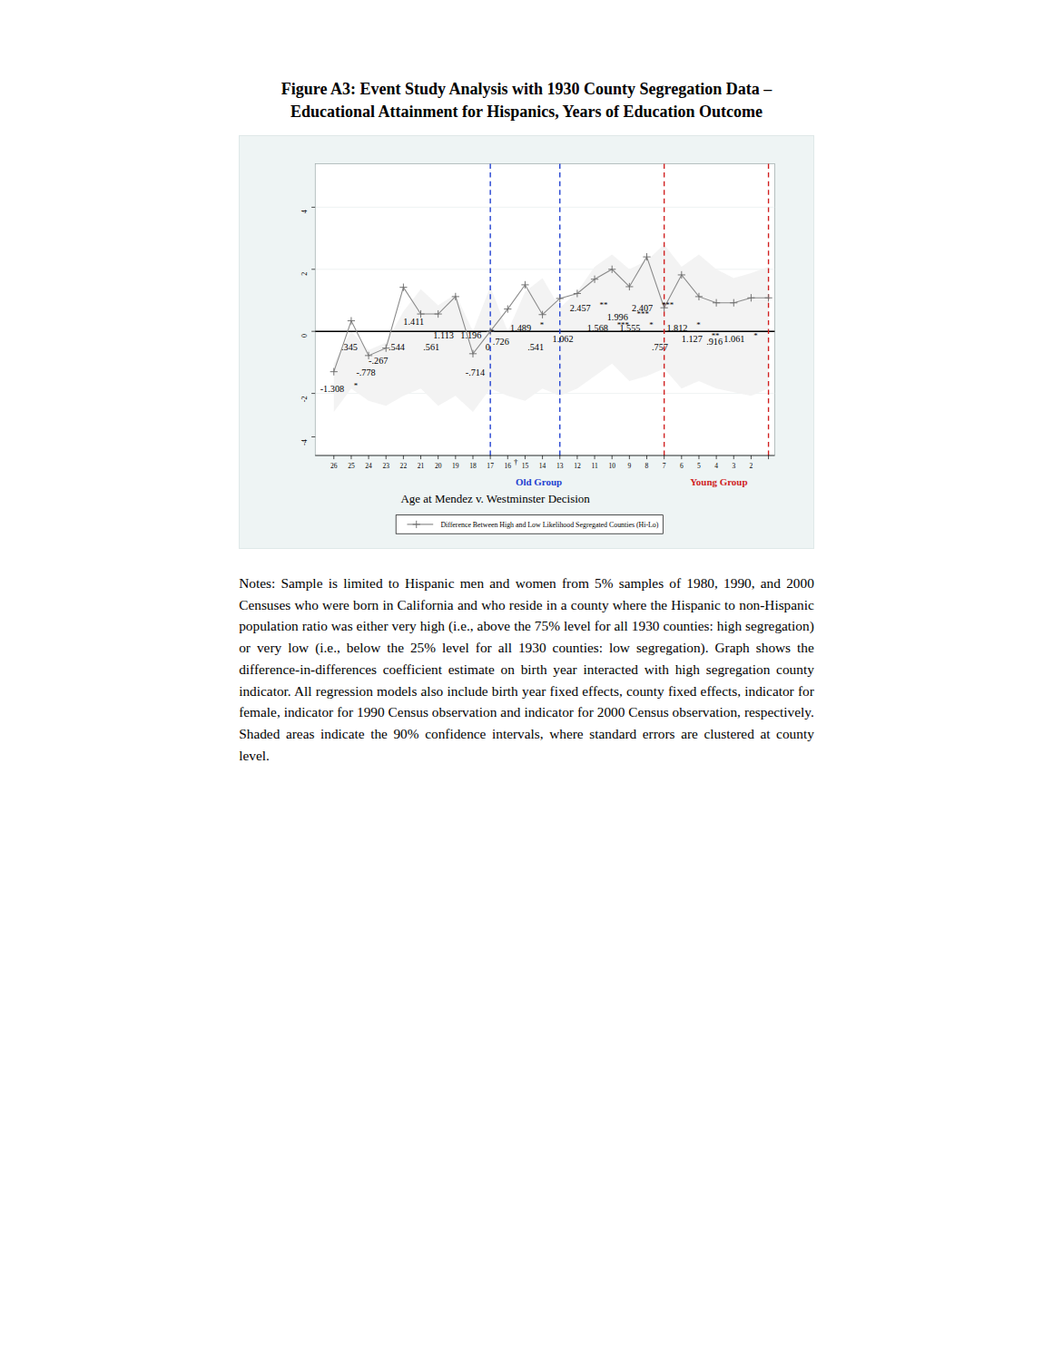Figure A3: Event Study Analysis with 1930 County Segregation Data –
Educational Attainment for Hispanics, Years of Education Outcome
4 2 0 -2 -4 -1.308* .345 -.778 -.267 .544 1.411 .561 1.113 1.196* -.714 0 .726 1.489* .541 1.062 2.457** 1.568*** 1.996*** 1.555* 2.407*** .757 1.812* 1.127** .916 1.061* 26 25 24 23 22 21 20 19 18 17 16† 15 14 13 12 11 10 9 8 7 6 5 4 3 2 Old Group Young Group Age at Mendez v. Westminster Decision Difference Between High and Low Likelihood Segregated Counties (Hi-Lo)
Notes: Sample is limited to Hispanic men and women from 5% samples of 1980, 1990, and 2000 Censuses who were born in California and who reside in a county where the Hispanic to non-Hispanic population ratio was either very high (i.e., above the 75% level for all 1930 counties: high segregation) or very low (i.e., below the 25% level for all 1930 counties: low segregation). Graph shows the difference-in-differences coefficient estimate on birth year interacted with high segregation county indicator. All regression models also include birth year fixed effects, county fixed effects, indicator for female, indicator for 1990 Census observation and indicator for 2000 Census observation, respectively. Shaded areas indicate the 90% confidence intervals, where standard errors are clustered at county level.